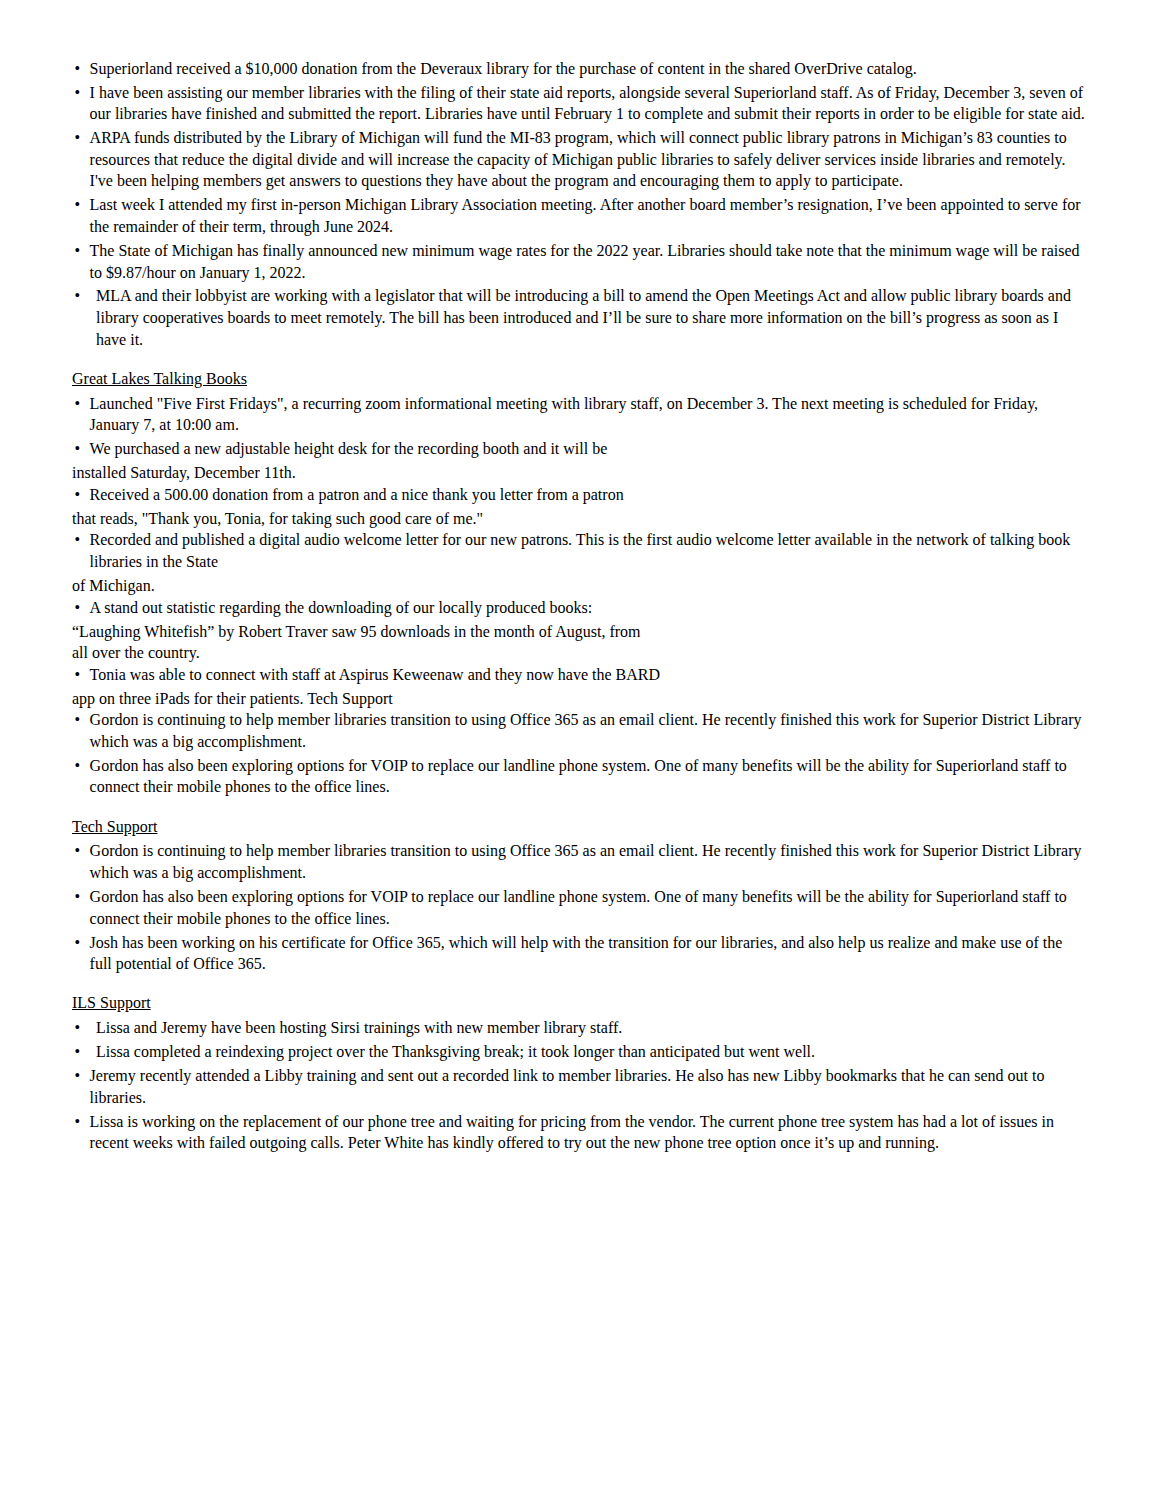Superiorland received a $10,000 donation from the Deveraux library for the purchase of content in the shared OverDrive catalog.
I have been assisting our member libraries with the filing of their state aid reports, alongside several Superiorland staff. As of Friday, December 3, seven of our libraries have finished and submitted the report. Libraries have until February 1 to complete and submit their reports in order to be eligible for state aid.
ARPA funds distributed by the Library of Michigan will fund the MI-83 program, which will connect public library patrons in Michigan’s 83 counties to resources that reduce the digital divide and will increase the capacity of Michigan public libraries to safely deliver services inside libraries and remotely. I've been helping members get answers to questions they have about the program and encouraging them to apply to participate.
Last week I attended my first in-person Michigan Library Association meeting. After another board member’s resignation, I’ve been appointed to serve for the remainder of their term, through June 2024.
The State of Michigan has finally announced new minimum wage rates for the 2022 year. Libraries should take note that the minimum wage will be raised to $9.87/hour on January 1, 2022.
MLA and their lobbyist are working with a legislator that will be introducing a bill to amend the Open Meetings Act and allow public library boards and library cooperatives boards to meet remotely. The bill has been introduced and I’ll be sure to share more information on the bill’s progress as soon as I have it.
Great Lakes Talking Books
Launched "Five First Fridays", a recurring zoom informational meeting with library staff, on December 3. The next meeting is scheduled for Friday, January 7, at 10:00 am.
We purchased a new adjustable height desk for the recording booth and it will be
installed Saturday, December 11th.
Received a 500.00 donation from a patron and a nice thank you letter from a patron
that reads, "Thank you, Tonia, for taking such good care of me."
Recorded and published a digital audio welcome letter for our new patrons. This is the first audio welcome letter available in the network of talking book libraries in the State
of Michigan.
A stand out statistic regarding the downloading of our locally produced books:
“Laughing Whitefish” by Robert Traver saw 95 downloads in the month of August, from
all over the country.
Tonia was able to connect with staff at Aspirus Keweenaw and they now have the BARD
app on three iPads for their patients. Tech Support
Gordon is continuing to help member libraries transition to using Office 365 as an email client. He recently finished this work for Superior District Library which was a big accomplishment.
Gordon has also been exploring options for VOIP to replace our landline phone system. One of many benefits will be the ability for Superiorland staff to connect their mobile phones to the office lines.
Tech Support
Gordon is continuing to help member libraries transition to using Office 365 as an email client. He recently finished this work for Superior District Library which was a big accomplishment.
Gordon has also been exploring options for VOIP to replace our landline phone system. One of many benefits will be the ability for Superiorland staff to connect their mobile phones to the office lines.
Josh has been working on his certificate for Office 365, which will help with the transition for our libraries, and also help us realize and make use of the full potential of Office 365.
ILS Support
Lissa and Jeremy have been hosting Sirsi trainings with new member library staff.
Lissa completed a reindexing project over the Thanksgiving break; it took longer than anticipated but went well.
Jeremy recently attended a Libby training and sent out a recorded link to member libraries. He also has new Libby bookmarks that he can send out to libraries.
Lissa is working on the replacement of our phone tree and waiting for pricing from the vendor. The current phone tree system has had a lot of issues in recent weeks with failed outgoing calls. Peter White has kindly offered to try out the new phone tree option once it’s up and running.